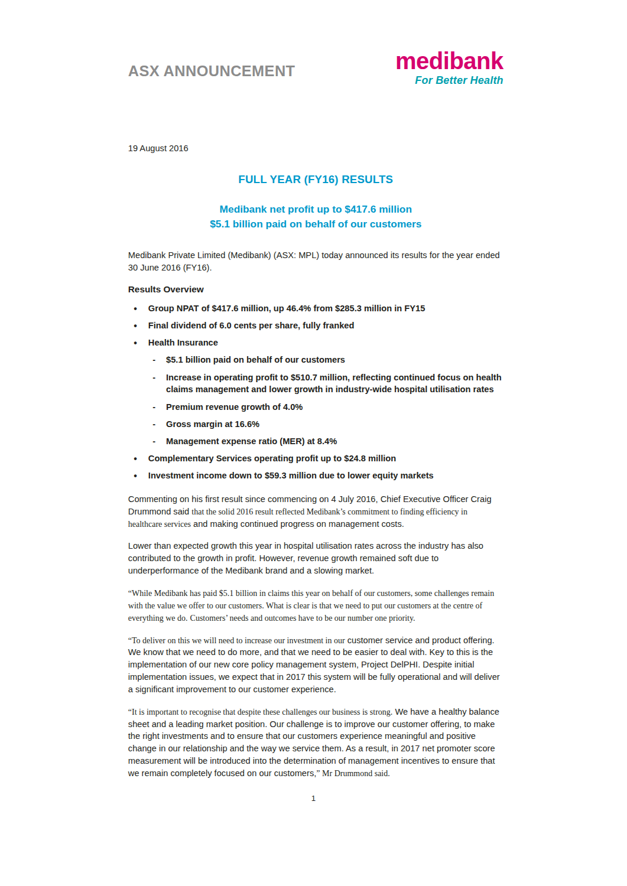ASX ANNOUNCEMENT
medibank
For Better Health
19 August 2016
FULL YEAR (FY16) RESULTS
Medibank net profit up to $417.6 million
$5.1 billion paid on behalf of our customers
Medibank Private Limited (Medibank) (ASX: MPL) today announced its results for the year ended 30 June 2016 (FY16).
Results Overview
Group NPAT of $417.6 million, up 46.4% from $285.3 million in FY15
Final dividend of 6.0 cents per share, fully franked
Health Insurance
$5.1 billion paid on behalf of our customers
Increase in operating profit to $510.7 million, reflecting continued focus on health claims management and lower growth in industry-wide hospital utilisation rates
Premium revenue growth of 4.0%
Gross margin at 16.6%
Management expense ratio (MER) at 8.4%
Complementary Services operating profit up to $24.8 million
Investment income down to $59.3 million due to lower equity markets
Commenting on his first result since commencing on 4 July 2016, Chief Executive Officer Craig Drummond said that the solid 2016 result reflected Medibank’s commitment to finding efficiency in healthcare services and making continued progress on management costs.
Lower than expected growth this year in hospital utilisation rates across the industry has also contributed to the growth in profit. However, revenue growth remained soft due to underperformance of the Medibank brand and a slowing market.
“While Medibank has paid $5.1 billion in claims this year on behalf of our customers, some challenges remain with the value we offer to our customers. What is clear is that we need to put our customers at the centre of everything we do. Customers’ needs and outcomes have to be our number one priority.
“To deliver on this we will need to increase our investment in our customer service and product offering. We know that we need to do more, and that we need to be easier to deal with. Key to this is the implementation of our new core policy management system, Project DelPHI. Despite initial implementation issues, we expect that in 2017 this system will be fully operational and will deliver a significant improvement to our customer experience.
“It is important to recognise that despite these challenges our business is strong. We have a healthy balance sheet and a leading market position. Our challenge is to improve our customer offering, to make the right investments and to ensure that our customers experience meaningful and positive change in our relationship and the way we service them. As a result, in 2017 net promoter score measurement will be introduced into the determination of management incentives to ensure that we remain completely focused on our customers,” Mr Drummond said.
1